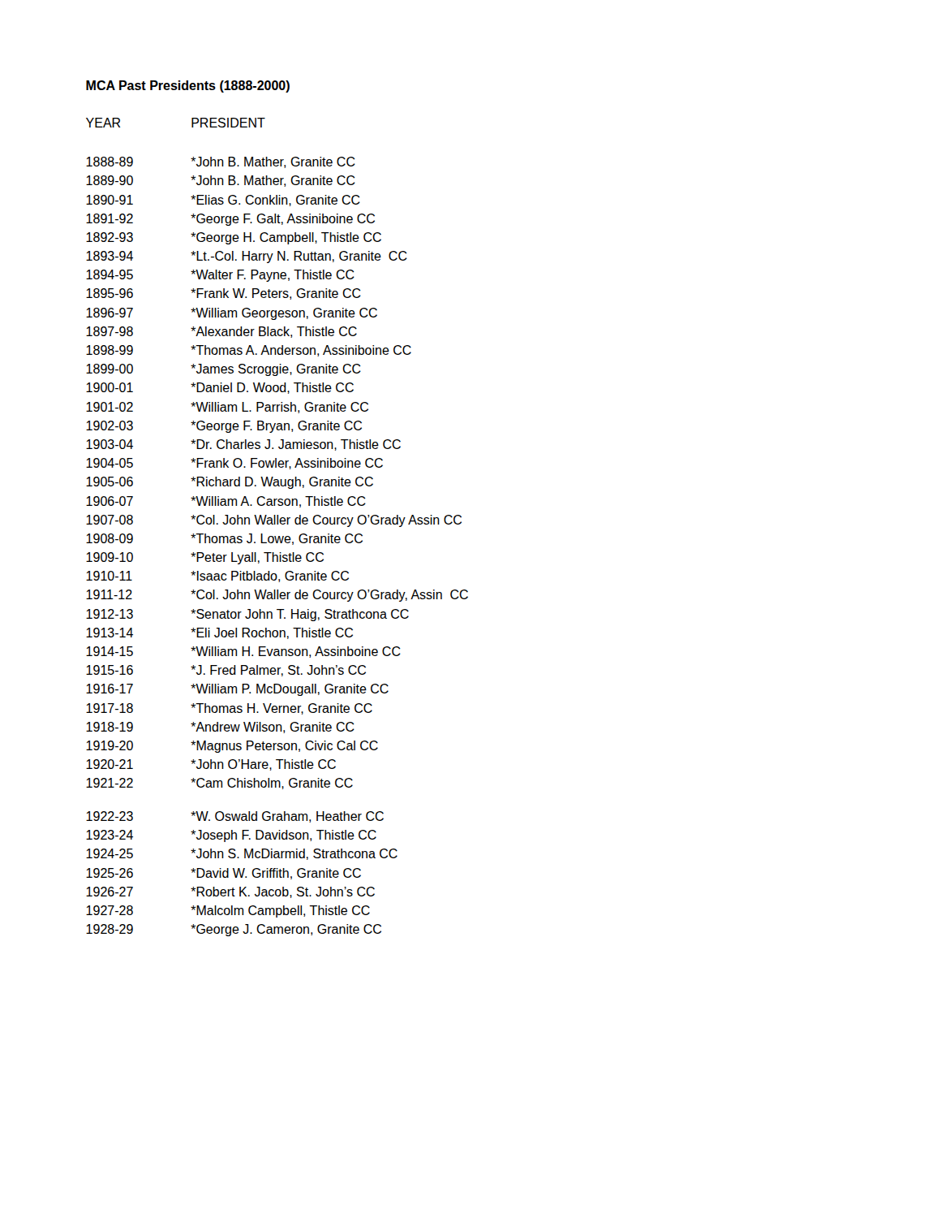MCA Past Presidents (1888-2000)
| YEAR | PRESIDENT |
| --- | --- |
| 1888-89 | *John B. Mather, Granite CC |
| 1889-90 | *John B. Mather, Granite CC |
| 1890-91 | *Elias G. Conklin, Granite CC |
| 1891-92 | *George F. Galt, Assiniboine CC |
| 1892-93 | *George H. Campbell, Thistle CC |
| 1893-94 | *Lt.-Col. Harry N. Ruttan, Granite CC |
| 1894-95 | *Walter F. Payne, Thistle CC |
| 1895-96 | *Frank W. Peters, Granite CC |
| 1896-97 | *William Georgeson, Granite CC |
| 1897-98 | *Alexander Black, Thistle CC |
| 1898-99 | *Thomas A. Anderson, Assiniboine CC |
| 1899-00 | *James Scroggie, Granite CC |
| 1900-01 | *Daniel D. Wood, Thistle CC |
| 1901-02 | *William L. Parrish, Granite CC |
| 1902-03 | *George F. Bryan, Granite CC |
| 1903-04 | *Dr. Charles J. Jamieson, Thistle CC |
| 1904-05 | *Frank O. Fowler, Assiniboine CC |
| 1905-06 | *Richard D. Waugh, Granite CC |
| 1906-07 | *William A. Carson, Thistle CC |
| 1907-08 | *Col. John Waller de Courcy O’Grady Assin CC |
| 1908-09 | *Thomas J. Lowe, Granite CC |
| 1909-10 | *Peter Lyall, Thistle CC |
| 1910-11 | *Isaac Pitblado, Granite CC |
| 1911-12 | *Col. John Waller de Courcy O’Grady, Assin CC |
| 1912-13 | *Senator John T. Haig, Strathcona CC |
| 1913-14 | *Eli Joel Rochon, Thistle CC |
| 1914-15 | *William H. Evanson, Assinboine CC |
| 1915-16 | *J. Fred Palmer, St. John’s CC |
| 1916-17 | *William P. McDougall, Granite CC |
| 1917-18 | *Thomas H. Verner, Granite CC |
| 1918-19 | *Andrew Wilson, Granite CC |
| 1919-20 | *Magnus Peterson, Civic Cal CC |
| 1920-21 | *John O’Hare, Thistle CC |
| 1921-22 | *Cam Chisholm, Granite CC |
| 1922-23 | *W. Oswald Graham, Heather CC |
| 1923-24 | *Joseph F. Davidson, Thistle CC |
| 1924-25 | *John S. McDiarmid, Strathcona CC |
| 1925-26 | *David W. Griffith, Granite CC |
| 1926-27 | *Robert K. Jacob, St. John’s CC |
| 1927-28 | *Malcolm Campbell, Thistle CC |
| 1928-29 | *George J. Cameron, Granite CC |